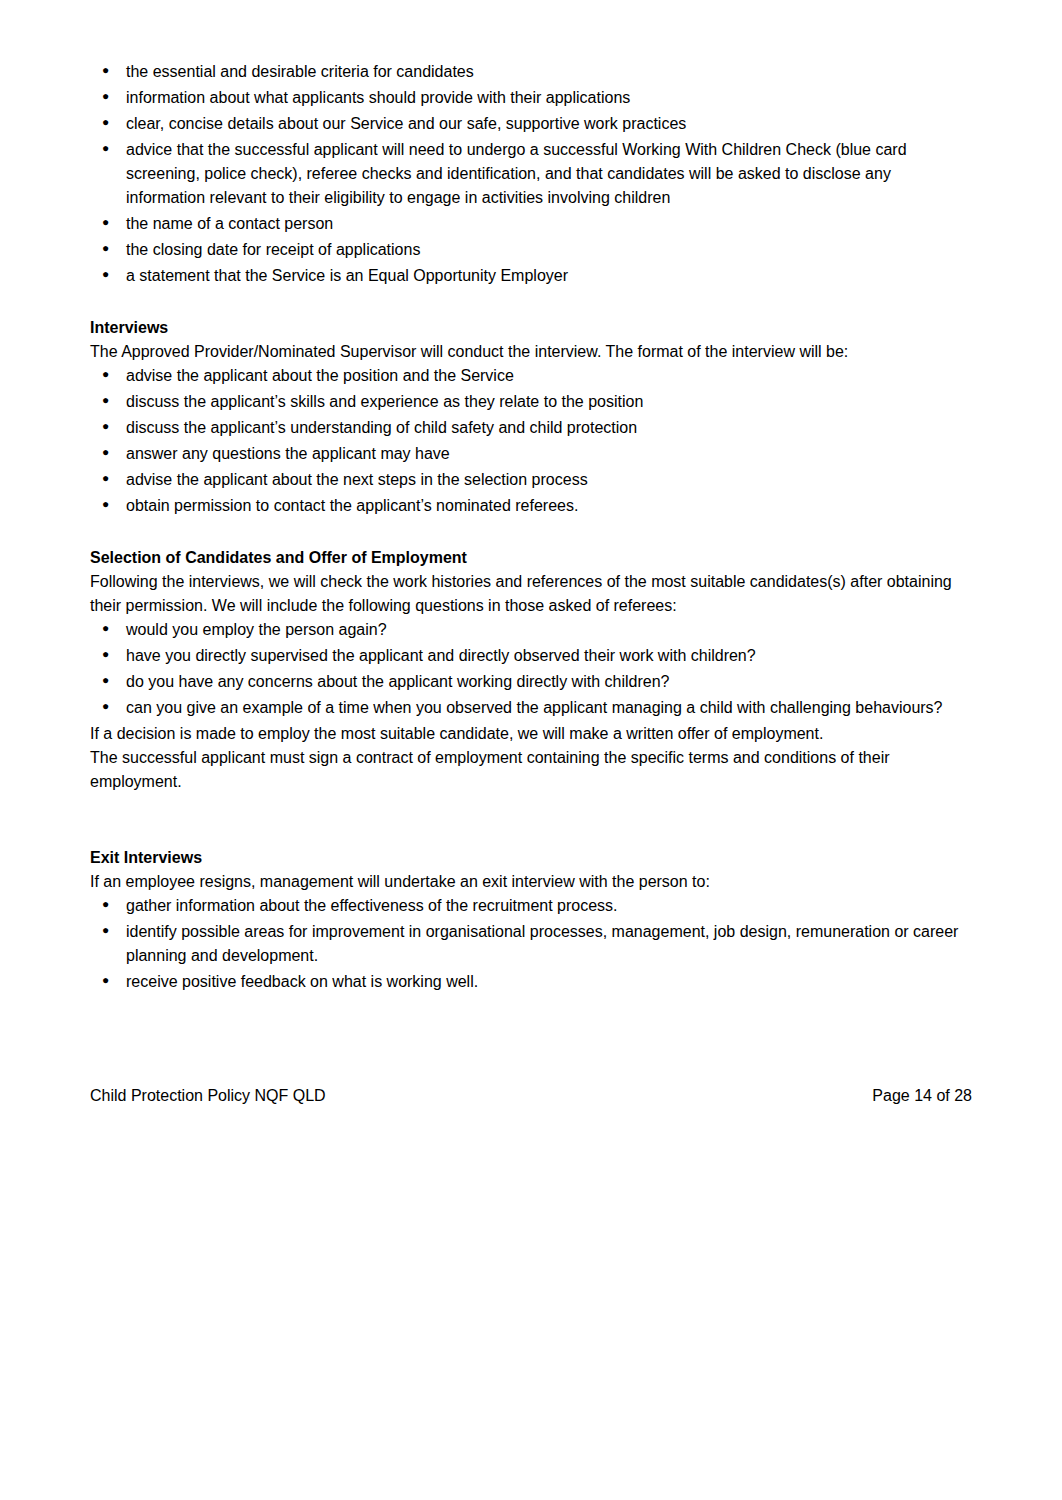the essential and desirable criteria for candidates
information about what applicants should provide with their applications
clear, concise details about our Service and our safe, supportive work practices
advice that the successful applicant will need to undergo a successful Working With Children Check (blue card screening, police check), referee checks and identification, and that candidates will be asked to disclose any information relevant to their eligibility to engage in activities involving children
the name of a contact person
the closing date for receipt of applications
a statement that the Service is an Equal Opportunity Employer
Interviews
The Approved Provider/Nominated Supervisor will conduct the interview. The format of the interview will be:
advise the applicant about the position and the Service
discuss the applicant’s skills and experience as they relate to the position
discuss the applicant’s understanding of child safety and child protection
answer any questions the applicant may have
advise the applicant about the next steps in the selection process
obtain permission to contact the applicant’s nominated referees.
Selection of Candidates and Offer of Employment
Following the interviews, we will check the work histories and references of the most suitable candidates(s) after obtaining their permission. We will include the following questions in those asked of referees:
would you employ the person again?
have you directly supervised the applicant and directly observed their work with children?
do you have any concerns about the applicant working directly with children?
can you give an example of a time when you observed the applicant managing a child with challenging behaviours?
If a decision is made to employ the most suitable candidate, we will make a written offer of employment.
The successful applicant must sign a contract of employment containing the specific terms and conditions of their employment.
Exit Interviews
If an employee resigns, management will undertake an exit interview with the person to:
gather information about the effectiveness of the recruitment process.
identify possible areas for improvement in organisational processes, management, job design, remuneration or career planning and development.
receive positive feedback on what is working well.
Child Protection Policy NQF QLD Page 14 of 28